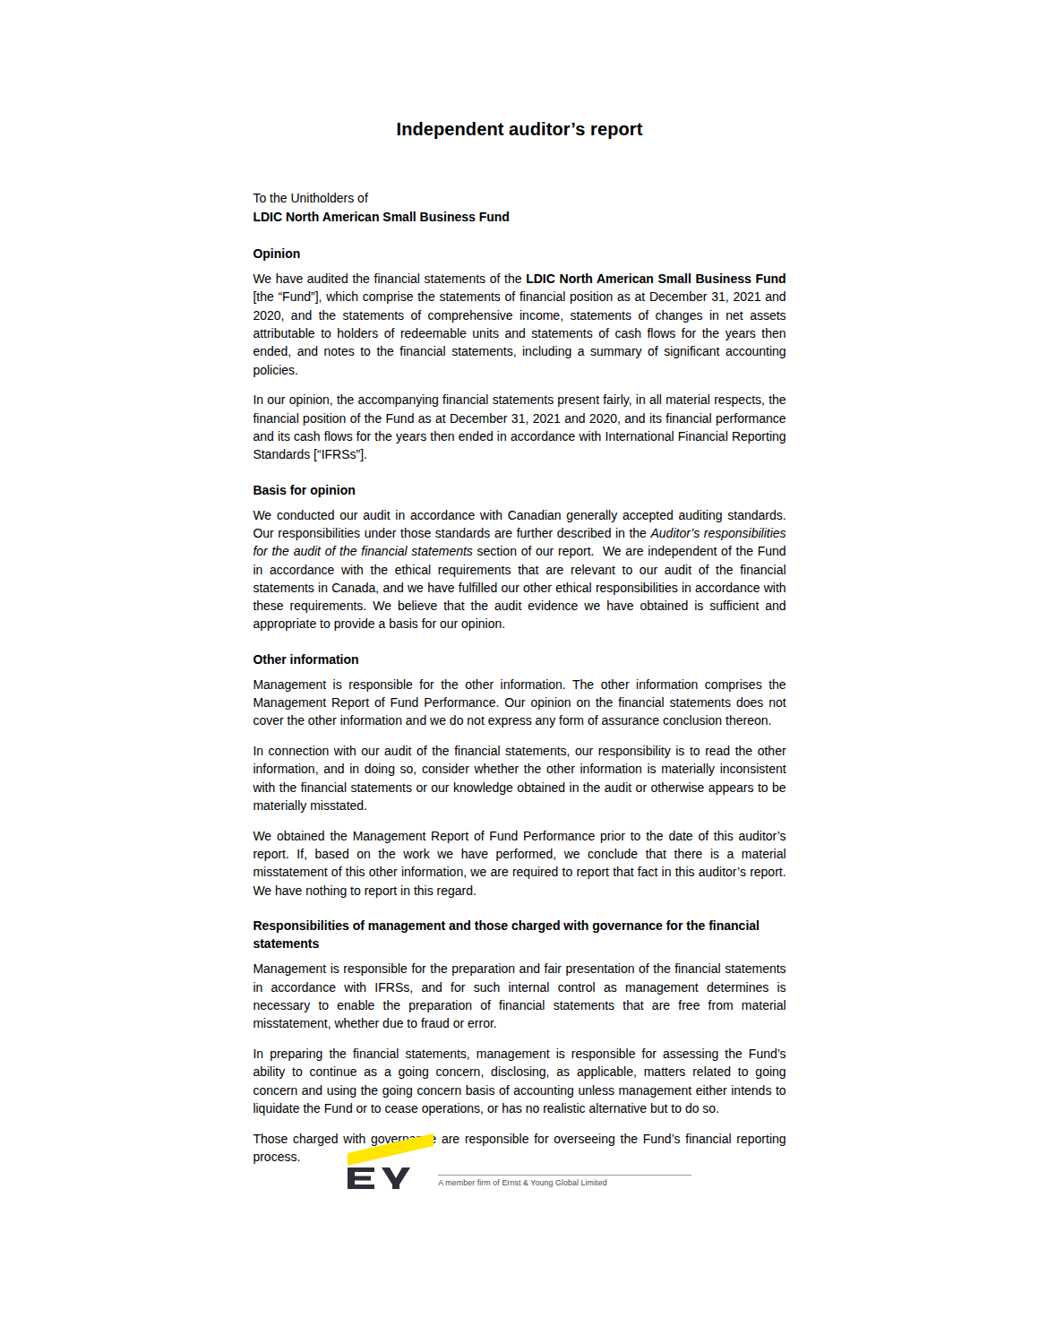Independent auditor’s report
To the Unitholders of
LDIC North American Small Business Fund
Opinion
We have audited the financial statements of the LDIC North American Small Business Fund [the “Fund”], which comprise the statements of financial position as at December 31, 2021 and 2020, and the statements of comprehensive income, statements of changes in net assets attributable to holders of redeemable units and statements of cash flows for the years then ended, and notes to the financial statements, including a summary of significant accounting policies.
In our opinion, the accompanying financial statements present fairly, in all material respects, the financial position of the Fund as at December 31, 2021 and 2020, and its financial performance and its cash flows for the years then ended in accordance with International Financial Reporting Standards [“IFRSs”].
Basis for opinion
We conducted our audit in accordance with Canadian generally accepted auditing standards. Our responsibilities under those standards are further described in the Auditor’s responsibilities for the audit of the financial statements section of our report. We are independent of the Fund in accordance with the ethical requirements that are relevant to our audit of the financial statements in Canada, and we have fulfilled our other ethical responsibilities in accordance with these requirements. We believe that the audit evidence we have obtained is sufficient and appropriate to provide a basis for our opinion.
Other information
Management is responsible for the other information. The other information comprises the Management Report of Fund Performance. Our opinion on the financial statements does not cover the other information and we do not express any form of assurance conclusion thereon.
In connection with our audit of the financial statements, our responsibility is to read the other information, and in doing so, consider whether the other information is materially inconsistent with the financial statements or our knowledge obtained in the audit or otherwise appears to be materially misstated.
We obtained the Management Report of Fund Performance prior to the date of this auditor’s report. If, based on the work we have performed, we conclude that there is a material misstatement of this other information, we are required to report that fact in this auditor’s report. We have nothing to report in this regard.
Responsibilities of management and those charged with governance for the financial statements
Management is responsible for the preparation and fair presentation of the financial statements in accordance with IFRSs, and for such internal control as management determines is necessary to enable the preparation of financial statements that are free from material misstatement, whether due to fraud or error.
In preparing the financial statements, management is responsible for assessing the Fund’s ability to continue as a going concern, disclosing, as applicable, matters related to going concern and using the going concern basis of accounting unless management either intends to liquidate the Fund or to cease operations, or has no realistic alternative but to do so.
Those charged with governance are responsible for overseeing the Fund’s financial reporting process.
A member firm of Ernst & Young Global Limited